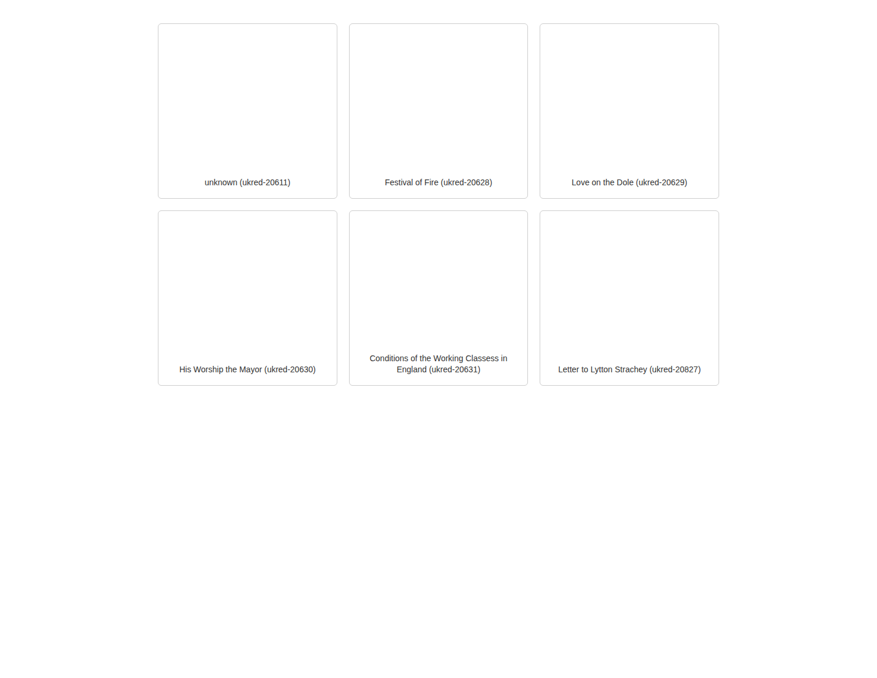unknown (ukred-20611)
Festival of Fire (ukred-20628)
Love on the Dole (ukred-20629)
His Worship the Mayor (ukred-20630)
Conditions of the Working Classess in England (ukred-20631)
Letter to Lytton Strachey (ukred-20827)